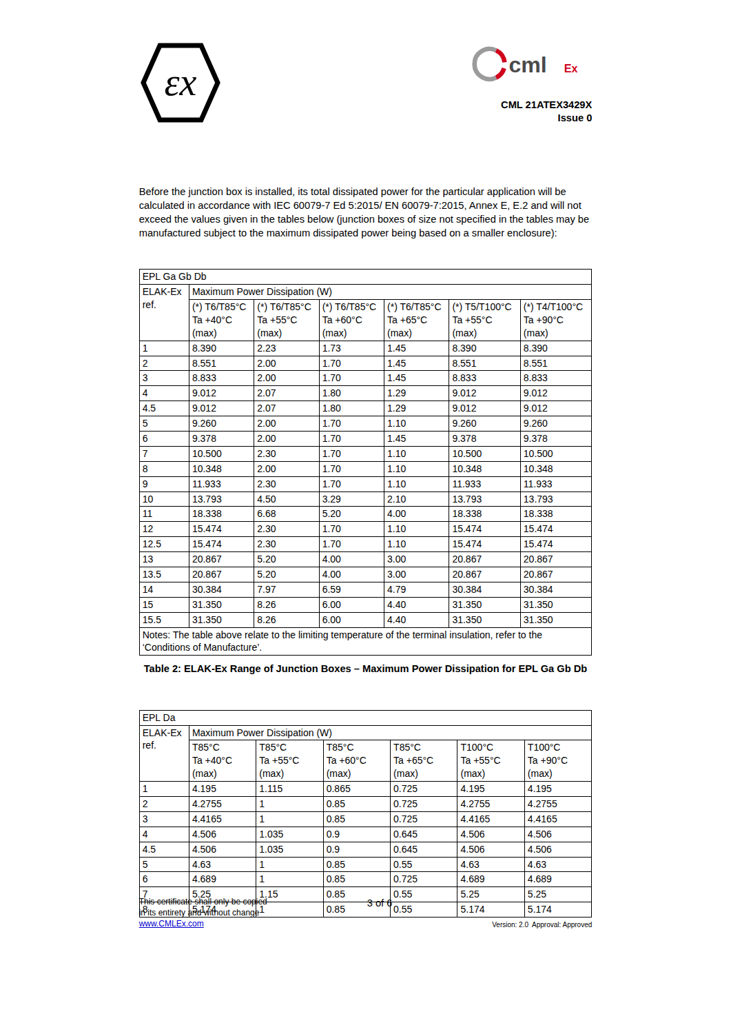εx
cml Ex
CML 21ATEX3429X
Issue 0
Before the junction box is installed, its total dissipated power for the particular application will be calculated in accordance with IEC 60079-7 Ed 5:2015/ EN 60079-7:2015, Annex E, E.2 and will not exceed the values given in the tables below (junction boxes of size not specified in the tables may be manufactured subject to the maximum dissipated power being based on a smaller enclosure):
| EPL Ga Gb Db |
| ELAK-Ex ref. | Maximum Power Dissipation (W) |
| (*) T6/T85°C Ta +40°C (max) | (*) T6/T85°C Ta +55°C (max) | (*) T6/T85°C Ta +60°C (max) | (*) T6/T85°C Ta +65°C (max) | (*) T5/T100°C Ta +55°C (max) | (*) T4/T100°C Ta +90°C (max) |
| 1 | 8.390 | 2.23 | 1.73 | 1.45 | 8.390 | 8.390 |
| 2 | 8.551 | 2.00 | 1.70 | 1.45 | 8.551 | 8.551 |
| 3 | 8.833 | 2.00 | 1.70 | 1.45 | 8.833 | 8.833 |
| 4 | 9.012 | 2.07 | 1.80 | 1.29 | 9.012 | 9.012 |
| 4.5 | 9.012 | 2.07 | 1.80 | 1.29 | 9.012 | 9.012 |
| 5 | 9.260 | 2.00 | 1.70 | 1.10 | 9.260 | 9.260 |
| 6 | 9.378 | 2.00 | 1.70 | 1.45 | 9.378 | 9.378 |
| 7 | 10.500 | 2.30 | 1.70 | 1.10 | 10.500 | 10.500 |
| 8 | 10.348 | 2.00 | 1.70 | 1.10 | 10.348 | 10.348 |
| 9 | 11.933 | 2.30 | 1.70 | 1.10 | 11.933 | 11.933 |
| 10 | 13.793 | 4.50 | 3.29 | 2.10 | 13.793 | 13.793 |
| 11 | 18.338 | 6.68 | 5.20 | 4.00 | 18.338 | 18.338 |
| 12 | 15.474 | 2.30 | 1.70 | 1.10 | 15.474 | 15.474 |
| 12.5 | 15.474 | 2.30 | 1.70 | 1.10 | 15.474 | 15.474 |
| 13 | 20.867 | 5.20 | 4.00 | 3.00 | 20.867 | 20.867 |
| 13.5 | 20.867 | 5.20 | 4.00 | 3.00 | 20.867 | 20.867 |
| 14 | 30.384 | 7.97 | 6.59 | 4.79 | 30.384 | 30.384 |
| 15 | 31.350 | 8.26 | 6.00 | 4.40 | 31.350 | 31.350 |
| 15.5 | 31.350 | 8.26 | 6.00 | 4.40 | 31.350 | 31.350 |
| Notes: The table above relate to the limiting temperature of the terminal insulation, refer to the ‘Conditions of Manufacture’. |
Table 2: ELAK-Ex Range of Junction Boxes – Maximum Power Dissipation for EPL Ga Gb Db
| EPL Da |
| ELAK-Ex ref. | Maximum Power Dissipation (W) |
| T85°C Ta +40°C (max) | T85°C Ta +55°C (max) | T85°C Ta +60°C (max) | T85°C Ta +65°C (max) | T100°C Ta +55°C (max) | T100°C Ta +90°C (max) |
| 1 | 4.195 | 1.115 | 0.865 | 0.725 | 4.195 | 4.195 |
| 2 | 4.2755 | 1 | 0.85 | 0.725 | 4.2755 | 4.2755 |
| 3 | 4.4165 | 1 | 0.85 | 0.725 | 4.4165 | 4.4165 |
| 4 | 4.506 | 1.035 | 0.9 | 0.645 | 4.506 | 4.506 |
| 4.5 | 4.506 | 1.035 | 0.9 | 0.645 | 4.506 | 4.506 |
| 5 | 4.63 | 1 | 0.85 | 0.55 | 4.63 | 4.63 |
| 6 | 4.689 | 1 | 0.85 | 0.725 | 4.689 | 4.689 |
| 7 | 5.25 | 1.15 | 0.85 | 0.55 | 5.25 | 5.25 |
| 8 | 5.174 | 1 | 0.85 | 0.55 | 5.174 | 5.174 |
This certificate shall only be copied
in its entirety and without change
www.CMLEx.com
3 of 6
Version: 2.0 Approval: Approved